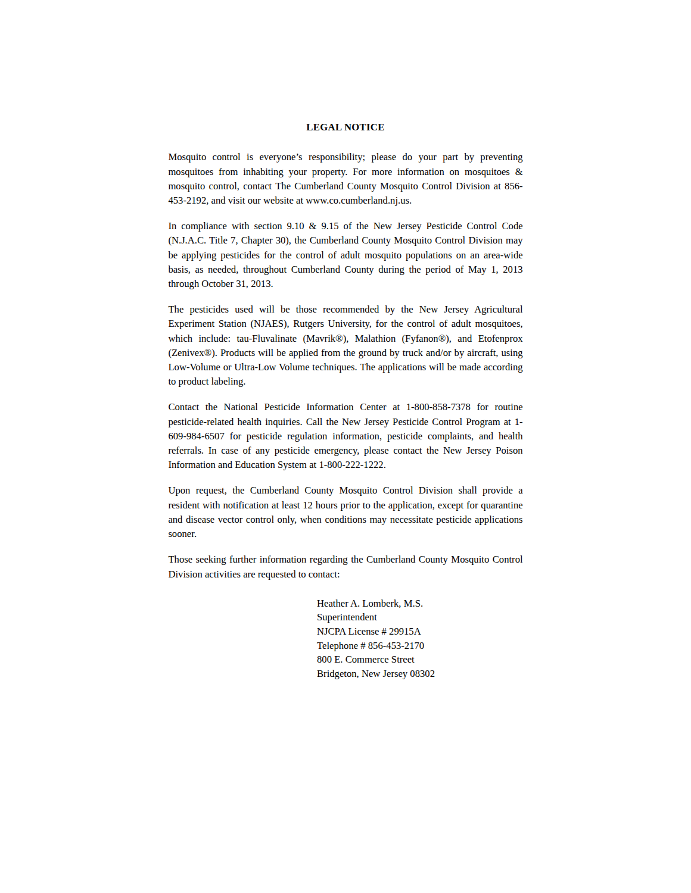LEGAL NOTICE
Mosquito control is everyone’s responsibility; please do your part by preventing mosquitoes from inhabiting your property. For more information on mosquitoes & mosquito control, contact The Cumberland County Mosquito Control Division at 856-453-2192, and visit our website at www.co.cumberland.nj.us.
In compliance with section 9.10 & 9.15 of the New Jersey Pesticide Control Code (N.J.A.C. Title 7, Chapter 30), the Cumberland County Mosquito Control Division may be applying pesticides for the control of adult mosquito populations on an area-wide basis, as needed, throughout Cumberland County during the period of May 1, 2013 through October 31, 2013.
The pesticides used will be those recommended by the New Jersey Agricultural Experiment Station (NJAES), Rutgers University, for the control of adult mosquitoes, which include: tau-Fluvalinate (Mavrik®), Malathion (Fyfanon®), and Etofenprox (Zenivex®). Products will be applied from the ground by truck and/or by aircraft, using Low-Volume or Ultra-Low Volume techniques. The applications will be made according to product labeling.
Contact the National Pesticide Information Center at 1-800-858-7378 for routine pesticide-related health inquiries. Call the New Jersey Pesticide Control Program at 1-609-984-6507 for pesticide regulation information, pesticide complaints, and health referrals. In case of any pesticide emergency, please contact the New Jersey Poison Information and Education System at 1-800-222-1222.
Upon request, the Cumberland County Mosquito Control Division shall provide a resident with notification at least 12 hours prior to the application, except for quarantine and disease vector control only, when conditions may necessitate pesticide applications sooner.
Those seeking further information regarding the Cumberland County Mosquito Control Division activities are requested to contact:
Heather A. Lomberk, M.S. Superintendent NJCPA License # 29915A Telephone # 856-453-2170 800 E. Commerce Street Bridgeton, New Jersey 08302